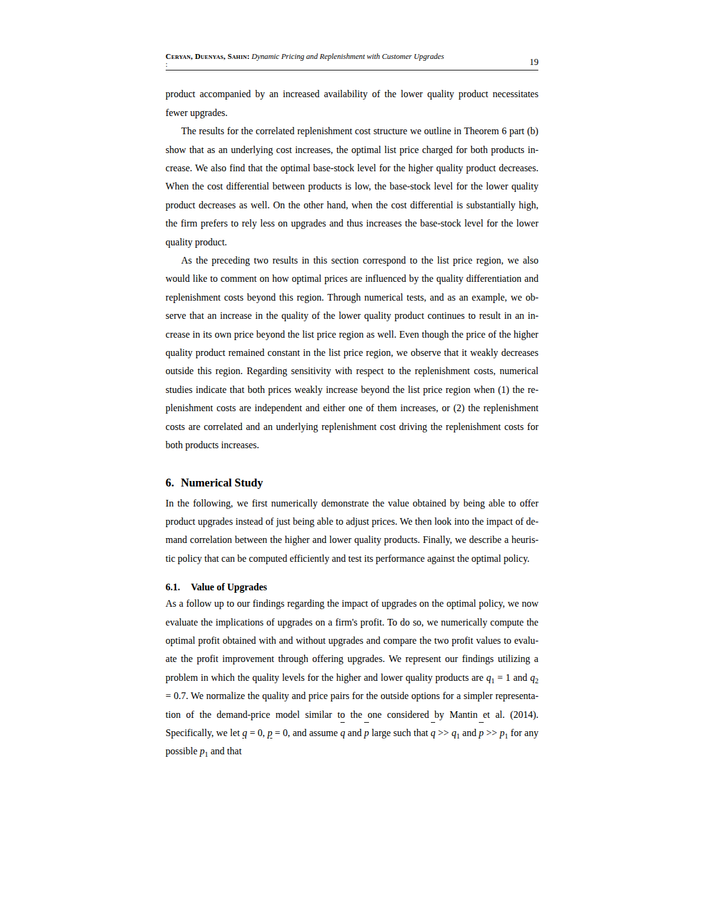Ceryan, Duenyas, Sahin: Dynamic Pricing and Replenishment with Customer Upgrades :
19
product accompanied by an increased availability of the lower quality product necessitates fewer upgrades.
The results for the correlated replenishment cost structure we outline in Theorem 6 part (b) show that as an underlying cost increases, the optimal list price charged for both products increase. We also find that the optimal base-stock level for the higher quality product decreases. When the cost differential between products is low, the base-stock level for the lower quality product decreases as well. On the other hand, when the cost differential is substantially high, the firm prefers to rely less on upgrades and thus increases the base-stock level for the lower quality product.
As the preceding two results in this section correspond to the list price region, we also would like to comment on how optimal prices are influenced by the quality differentiation and replenishment costs beyond this region. Through numerical tests, and as an example, we observe that an increase in the quality of the lower quality product continues to result in an increase in its own price beyond the list price region as well. Even though the price of the higher quality product remained constant in the list price region, we observe that it weakly decreases outside this region. Regarding sensitivity with respect to the replenishment costs, numerical studies indicate that both prices weakly increase beyond the list price region when (1) the replenishment costs are independent and either one of them increases, or (2) the replenishment costs are correlated and an underlying replenishment cost driving the replenishment costs for both products increases.
6. Numerical Study
In the following, we first numerically demonstrate the value obtained by being able to offer product upgrades instead of just being able to adjust prices. We then look into the impact of demand correlation between the higher and lower quality products. Finally, we describe a heuristic policy that can be computed efficiently and test its performance against the optimal policy.
6.1. Value of Upgrades
As a follow up to our findings regarding the impact of upgrades on the optimal policy, we now evaluate the implications of upgrades on a firm's profit. To do so, we numerically compute the optimal profit obtained with and without upgrades and compare the two profit values to evaluate the profit improvement through offering upgrades. We represent our findings utilizing a problem in which the quality levels for the higher and lower quality products are q1 = 1 and q2 = 0.7. We normalize the quality and price pairs for the outside options for a simpler representation of the demand-price model similar to the one considered by Mantin et al. (2014). Specifically, we let q = 0, p = 0, and assume q and p large such that q >> q1 and p >> p1 for any possible p1 and that